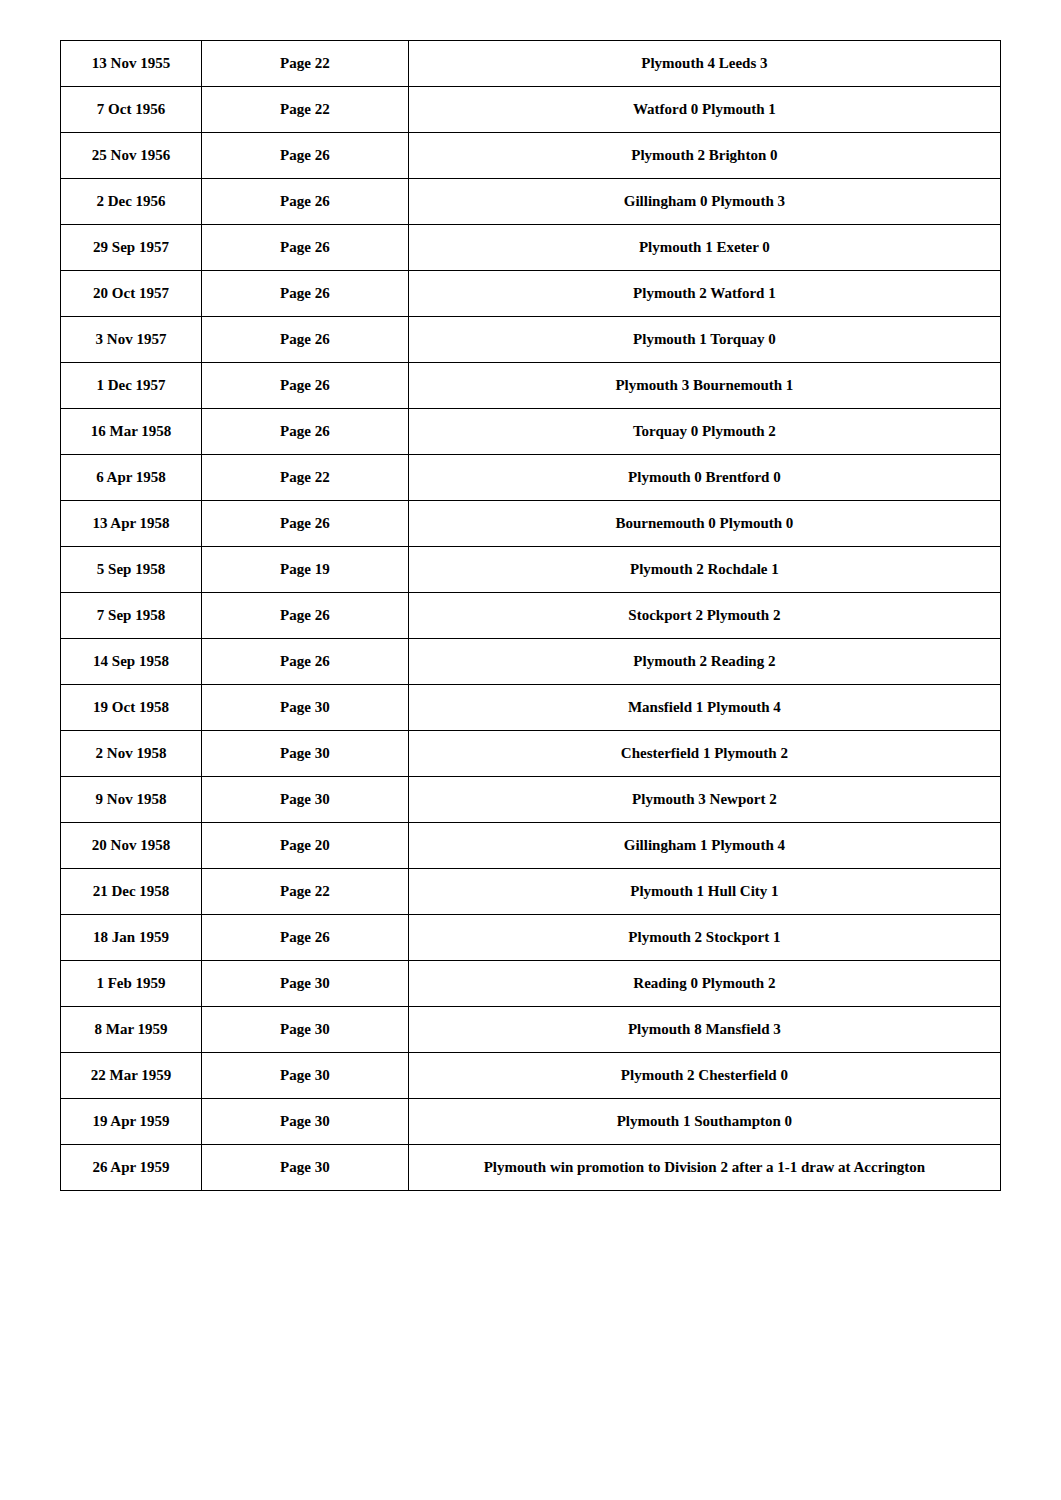| 13 Nov 1955 | Page 22 | Plymouth 4 Leeds 3 |
| 7 Oct 1956 | Page 22 | Watford 0 Plymouth 1 |
| 25 Nov 1956 | Page 26 | Plymouth 2 Brighton 0 |
| 2 Dec 1956 | Page 26 | Gillingham 0 Plymouth 3 |
| 29 Sep 1957 | Page 26 | Plymouth 1 Exeter 0 |
| 20 Oct 1957 | Page 26 | Plymouth 2 Watford 1 |
| 3 Nov 1957 | Page 26 | Plymouth 1 Torquay 0 |
| 1 Dec 1957 | Page 26 | Plymouth 3 Bournemouth 1 |
| 16 Mar 1958 | Page 26 | Torquay 0 Plymouth 2 |
| 6 Apr 1958 | Page 22 | Plymouth 0 Brentford 0 |
| 13 Apr 1958 | Page 26 | Bournemouth 0 Plymouth 0 |
| 5 Sep 1958 | Page 19 | Plymouth 2 Rochdale 1 |
| 7 Sep 1958 | Page 26 | Stockport 2 Plymouth 2 |
| 14 Sep 1958 | Page 26 | Plymouth 2 Reading 2 |
| 19 Oct 1958 | Page 30 | Mansfield 1 Plymouth 4 |
| 2 Nov 1958 | Page 30 | Chesterfield 1 Plymouth 2 |
| 9 Nov 1958 | Page 30 | Plymouth 3 Newport 2 |
| 20 Nov 1958 | Page 20 | Gillingham 1 Plymouth 4 |
| 21 Dec 1958 | Page 22 | Plymouth 1 Hull City 1 |
| 18 Jan 1959 | Page 26 | Plymouth 2 Stockport 1 |
| 1 Feb 1959 | Page 30 | Reading 0 Plymouth 2 |
| 8 Mar 1959 | Page 30 | Plymouth 8 Mansfield 3 |
| 22 Mar 1959 | Page 30 | Plymouth 2 Chesterfield 0 |
| 19 Apr 1959 | Page 30 | Plymouth 1 Southampton 0 |
| 26 Apr 1959 | Page 30 | Plymouth win promotion to Division 2 after a 1-1 draw at Accrington |